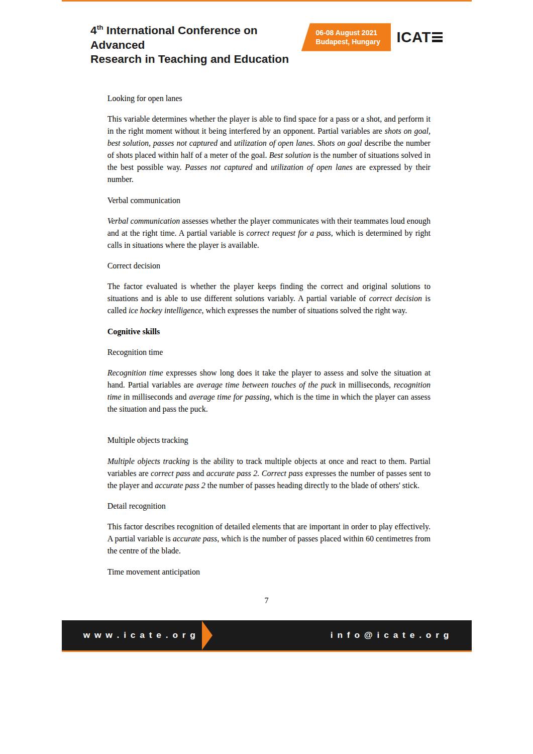4th International Conference on Advanced
Research in Teaching and Education
06-08 August 2021
Budapest, Hungary
ICAT
Looking for open lanes
This variable determines whether the player is able to find space for a pass or a shot, and perform it in the right moment without it being interfered by an opponent. Partial variables are shots on goal, best solution, passes not captured and utilization of open lanes. Shots on goal describe the number of shots placed within half of a meter of the goal. Best solution is the number of situations solved in the best possible way. Passes not captured and utilization of open lanes are expressed by their number.
Verbal communication
Verbal communication assesses whether the player communicates with their teammates loud enough and at the right time. A partial variable is correct request for a pass, which is determined by right calls in situations where the player is available.
Correct decision
The factor evaluated is whether the player keeps finding the correct and original solutions to situations and is able to use different solutions variably. A partial variable of correct decision is called ice hockey intelligence, which expresses the number of situations solved the right way.
Cognitive skills
Recognition time
Recognition time expresses show long does it take the player to assess and solve the situation at hand. Partial variables are average time between touches of the puck in milliseconds, recognition time in milliseconds and average time for passing, which is the time in which the player can assess the situation and pass the puck.
Multiple objects tracking
Multiple objects tracking is the ability to track multiple objects at once and react to them. Partial variables are correct pass and accurate pass 2. Correct pass expresses the number of passes sent to the player and accurate pass 2 the number of passes heading directly to the blade of others' stick.
Detail recognition
This factor describes recognition of detailed elements that are important in order to play effectively. A partial variable is accurate pass, which is the number of passes placed within 60 centimetres from the centre of the blade.
Time movement anticipation
7
w w w . i c a t e . o r g
i n f o @ i c a t e . o r g